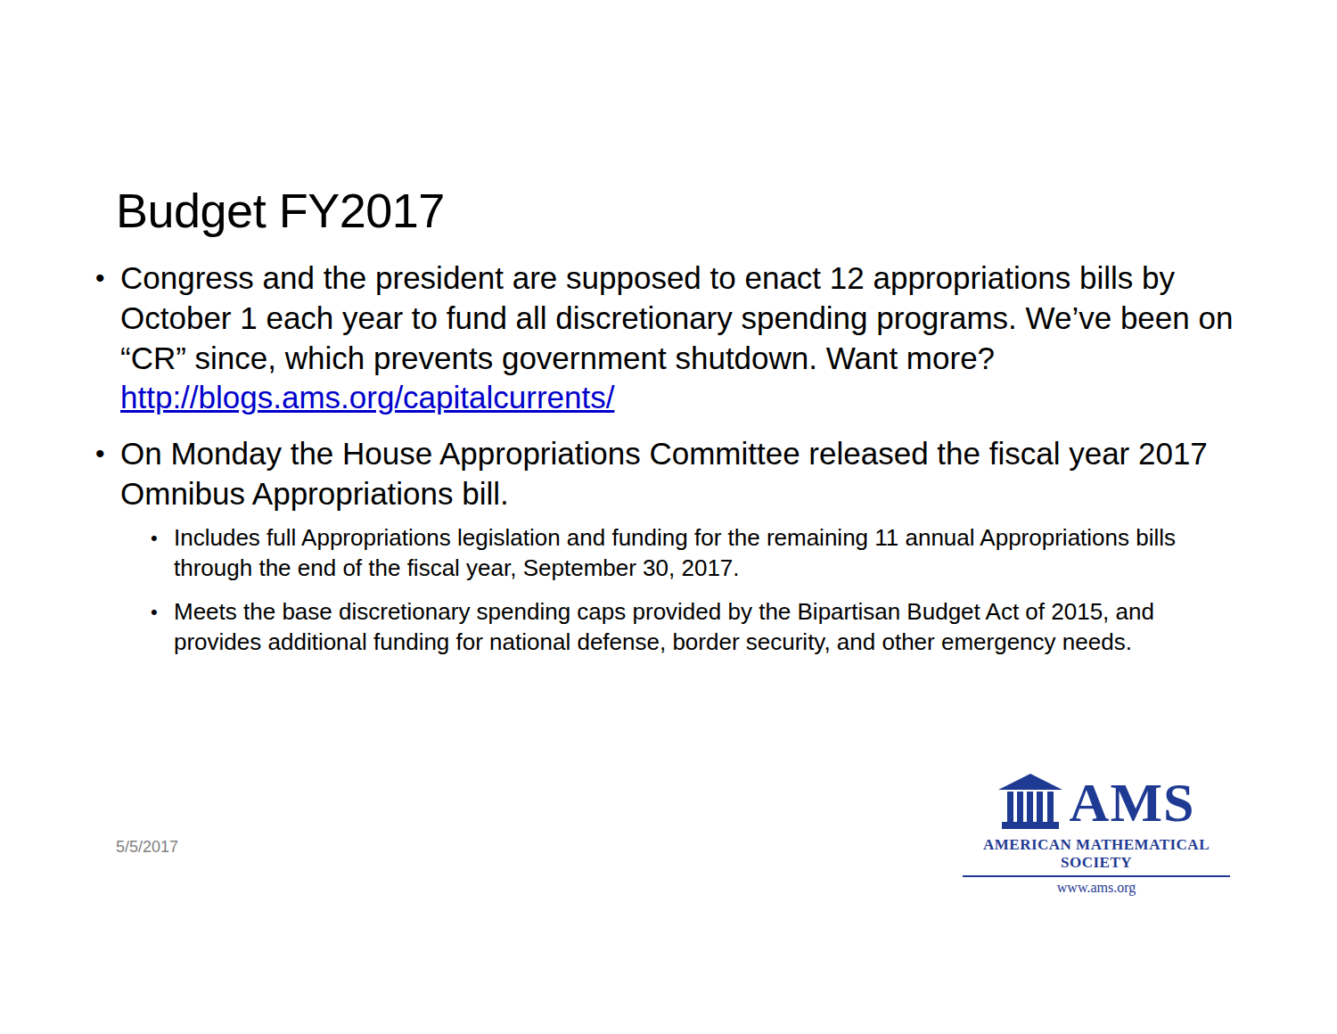Budget FY2017
Congress and the president are supposed to enact 12 appropriations bills by October 1 each year to fund all discretionary spending programs. We’ve been on “CR” since, which prevents government shutdown. Want more? http://blogs.ams.org/capitalcurrents/
On Monday the House Appropriations Committee released the fiscal year 2017 Omnibus Appropriations bill.
Includes full Appropriations legislation and funding for the remaining 11 annual Appropriations bills through the end of the fiscal year, September 30, 2017.
Meets the base discretionary spending caps provided by the Bipartisan Budget Act of 2015, and provides additional funding for national defense, border security, and other emergency needs.
5/5/2017
AMS
AMERICAN MATHEMATICAL SOCIETY
www.ams.org